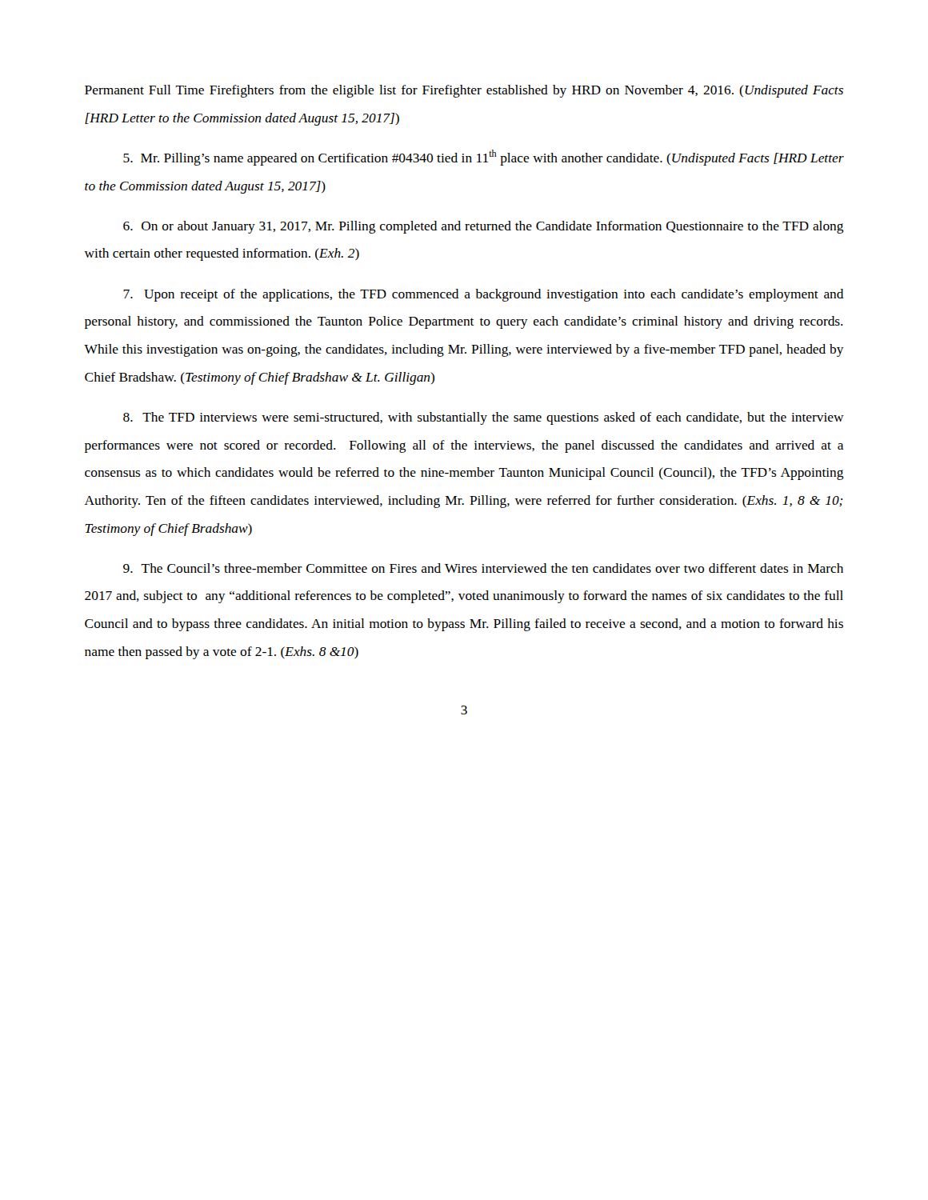Permanent Full Time Firefighters from the eligible list for Firefighter established by HRD on November 4, 2016. (Undisputed Facts [HRD Letter to the Commission dated August 15, 2017])
5. Mr. Pilling’s name appeared on Certification #04340 tied in 11th place with another candidate. (Undisputed Facts [HRD Letter to the Commission dated August 15, 2017])
6. On or about January 31, 2017, Mr. Pilling completed and returned the Candidate Information Questionnaire to the TFD along with certain other requested information. (Exh. 2)
7. Upon receipt of the applications, the TFD commenced a background investigation into each candidate’s employment and personal history, and commissioned the Taunton Police Department to query each candidate’s criminal history and driving records. While this investigation was on-going, the candidates, including Mr. Pilling, were interviewed by a five-member TFD panel, headed by Chief Bradshaw. (Testimony of Chief Bradshaw & Lt. Gilligan)
8. The TFD interviews were semi-structured, with substantially the same questions asked of each candidate, but the interview performances were not scored or recorded. Following all of the interviews, the panel discussed the candidates and arrived at a consensus as to which candidates would be referred to the nine-member Taunton Municipal Council (Council), the TFD’s Appointing Authority. Ten of the fifteen candidates interviewed, including Mr. Pilling, were referred for further consideration. (Exhs. 1, 8 & 10; Testimony of Chief Bradshaw)
9. The Council’s three-member Committee on Fires and Wires interviewed the ten candidates over two different dates in March 2017 and, subject to any “additional references to be completed”, voted unanimously to forward the names of six candidates to the full Council and to bypass three candidates. An initial motion to bypass Mr. Pilling failed to receive a second, and a motion to forward his name then passed by a vote of 2-1. (Exhs. 8 &10)
3